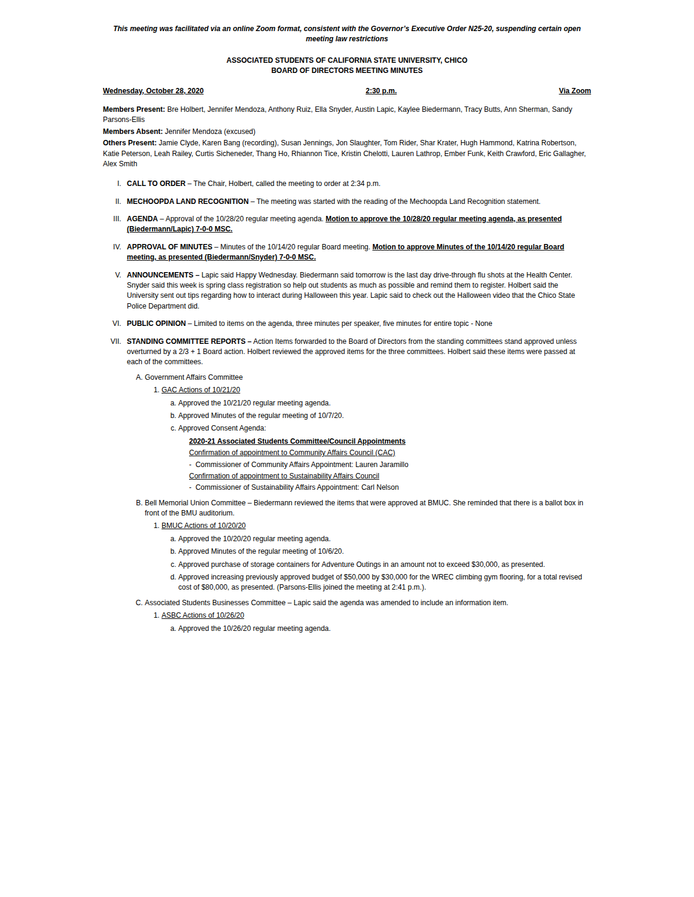This meeting was facilitated via an online Zoom format, consistent with the Governor’s Executive Order N25-20, suspending certain open meeting law restrictions
ASSOCIATED STUDENTS OF CALIFORNIA STATE UNIVERSITY, CHICO
BOARD OF DIRECTORS MEETING MINUTES
Wednesday, October 28, 2020 2:30 p.m. Via Zoom
Members Present: Bre Holbert, Jennifer Mendoza, Anthony Ruiz, Ella Snyder, Austin Lapic, Kaylee Biedermann, Tracy Butts, Ann Sherman, Sandy Parsons-Ellis
Members Absent: Jennifer Mendoza (excused)
Others Present: Jamie Clyde, Karen Bang (recording), Susan Jennings, Jon Slaughter, Tom Rider, Shar Krater, Hugh Hammond, Katrina Robertson, Katie Peterson, Leah Railey, Curtis Sicheneder, Thang Ho, Rhiannon Tice, Kristin Chelotti, Lauren Lathrop, Ember Funk, Keith Crawford, Eric Gallagher, Alex Smith
CALL TO ORDER – The Chair, Holbert, called the meeting to order at 2:34 p.m.
MECHOOPDA LAND RECOGNITION – The meeting was started with the reading of the Mechoopda Land Recognition statement.
AGENDA – Approval of the 10/28/20 regular meeting agenda. Motion to approve the 10/28/20 regular meeting agenda, as presented (Biedermann/Lapic) 7-0-0 MSC.
APPROVAL OF MINUTES – Minutes of the 10/14/20 regular Board meeting. Motion to approve Minutes of the 10/14/20 regular Board meeting, as presented (Biedermann/Snyder) 7-0-0 MSC.
ANNOUNCEMENTS – Lapic said Happy Wednesday. Biedermann said tomorrow is the last day drive-through flu shots at the Health Center. Snyder said this week is spring class registration so help out students as much as possible and remind them to register. Holbert said the University sent out tips regarding how to interact during Halloween this year. Lapic said to check out the Halloween video that the Chico State Police Department did.
PUBLIC OPINION – Limited to items on the agenda, three minutes per speaker, five minutes for entire topic - None
STANDING COMMITTEE REPORTS – Action Items forwarded to the Board of Directors from the standing committees stand approved unless overturned by a 2/3 + 1 Board action. Holbert reviewed the approved items for the three committees. Holbert said these items were passed at each of the committees.
Government Affairs Committee
GAC Actions of 10/21/20
Approved the 10/21/20 regular meeting agenda.
Approved Minutes of the regular meeting of 10/7/20.
Approved Consent Agenda:
2020-21 Associated Students Committee/Council Appointments
Confirmation of appointment to Community Affairs Council (CAC)
- Commissioner of Community Affairs Appointment: Lauren Jaramillo
Confirmation of appointment to Sustainability Affairs Council
- Commissioner of Sustainability Affairs Appointment: Carl Nelson
Bell Memorial Union Committee – Biedermann reviewed the items that were approved at BMUC. She reminded that there is a ballot box in front of the BMU auditorium.
BMUC Actions of 10/20/20
Approved the 10/20/20 regular meeting agenda.
Approved Minutes of the regular meeting of 10/6/20.
Approved purchase of storage containers for Adventure Outings in an amount not to exceed $30,000, as presented.
Approved increasing previously approved budget of $50,000 by $30,000 for the WREC climbing gym flooring, for a total revised cost of $80,000, as presented. (Parsons-Ellis joined the meeting at 2:41 p.m.).
Associated Students Businesses Committee – Lapic said the agenda was amended to include an information item.
ASBC Actions of 10/26/20
Approved the 10/26/20 regular meeting agenda.